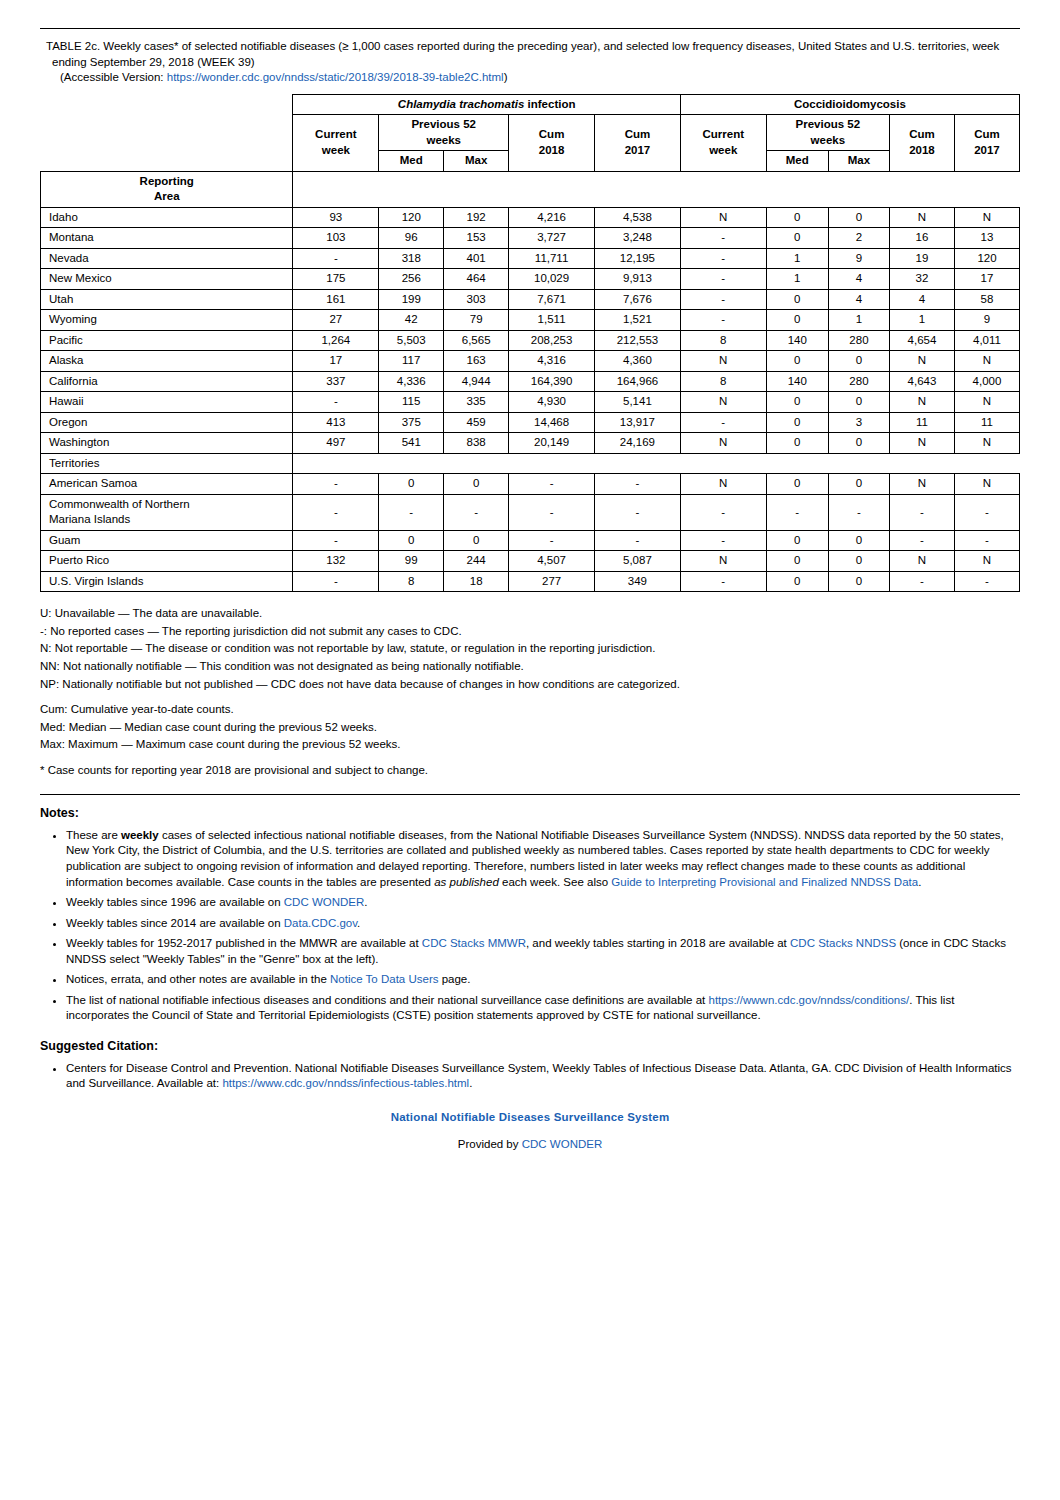TABLE 2c. Weekly cases* of selected notifiable diseases (≥ 1,000 cases reported during the preceding year), and selected low frequency diseases, United States and U.S. territories, week ending September 29, 2018 (WEEK 39)
(Accessible Version: https://wonder.cdc.gov/nndss/static/2018/39/2018-39-table2C.html)
| | Chlamydia trachomatis infection | Coccidioidomycosis |
| --- | --- | --- |
| Current week | Previous 52 weeks | Cum 2018 | Cum 2017 | Current week | Previous 52 weeks | Cum 2018 | Cum 2017 |
| Med | Max | Med | Max |
| Reporting Area | | | | | | | | | | |
| Idaho | 93 | 120 | 192 | 4,216 | 4,538 | N | 0 | 0 | N | N |
| Montana | 103 | 96 | 153 | 3,727 | 3,248 | - | 0 | 2 | 16 | 13 |
| Nevada | - | 318 | 401 | 11,711 | 12,195 | - | 1 | 9 | 19 | 120 |
| New Mexico | 175 | 256 | 464 | 10,029 | 9,913 | - | 1 | 4 | 32 | 17 |
| Utah | 161 | 199 | 303 | 7,671 | 7,676 | - | 0 | 4 | 4 | 58 |
| Wyoming | 27 | 42 | 79 | 1,511 | 1,521 | - | 0 | 1 | 1 | 9 |
| Pacific | 1,264 | 5,503 | 6,565 | 208,253 | 212,553 | 8 | 140 | 280 | 4,654 | 4,011 |
| Alaska | 17 | 117 | 163 | 4,316 | 4,360 | N | 0 | 0 | N | N |
| California | 337 | 4,336 | 4,944 | 164,390 | 164,966 | 8 | 140 | 280 | 4,643 | 4,000 |
| Hawaii | - | 115 | 335 | 4,930 | 5,141 | N | 0 | 0 | N | N |
| Oregon | 413 | 375 | 459 | 14,468 | 13,917 | - | 0 | 3 | 11 | 11 |
| Washington | 497 | 541 | 838 | 20,149 | 24,169 | N | 0 | 0 | N | N |
| Territories | | | | | | | | | | |
| American Samoa | - | 0 | 0 | - | - | N | 0 | 0 | N | N |
| Commonwealth of Northern Mariana Islands | - | - | - | - | - | - | - | - | - | - |
| Guam | - | 0 | 0 | - | - | - | 0 | 0 | - | - |
| Puerto Rico | 132 | 99 | 244 | 4,507 | 5,087 | N | 0 | 0 | N | N |
| U.S. Virgin Islands | - | 8 | 18 | 277 | 349 | - | 0 | 0 | - | - |
U: Unavailable — The data are unavailable.
-: No reported cases — The reporting jurisdiction did not submit any cases to CDC.
N: Not reportable — The disease or condition was not reportable by law, statute, or regulation in the reporting jurisdiction.
NN: Not nationally notifiable — This condition was not designated as being nationally notifiable.
NP: Nationally notifiable but not published — CDC does not have data because of changes in how conditions are categorized.
Cum: Cumulative year-to-date counts.
Med: Median — Median case count during the previous 52 weeks.
Max: Maximum — Maximum case count during the previous 52 weeks.
* Case counts for reporting year 2018 are provisional and subject to change.
Notes:
These are weekly cases of selected infectious national notifiable diseases, from the National Notifiable Diseases Surveillance System (NNDSS). NNDSS data reported by the 50 states, New York City, the District of Columbia, and the U.S. territories are collated and published weekly as numbered tables. Cases reported by state health departments to CDC for weekly publication are subject to ongoing revision of information and delayed reporting. Therefore, numbers listed in later weeks may reflect changes made to these counts as additional information becomes available. Case counts in the tables are presented as published each week. See also Guide to Interpreting Provisional and Finalized NNDSS Data.
Weekly tables since 1996 are available on CDC WONDER.
Weekly tables since 2014 are available on Data.CDC.gov.
Weekly tables for 1952-2017 published in the MMWR are available at CDC Stacks MMWR, and weekly tables starting in 2018 are available at CDC Stacks NNDSS (once in CDC Stacks NNDSS select "Weekly Tables" in the "Genre" box at the left).
Notices, errata, and other notes are available in the Notice To Data Users page.
The list of national notifiable infectious diseases and conditions and their national surveillance case definitions are available at https://wwwn.cdc.gov/nndss/conditions/. This list incorporates the Council of State and Territorial Epidemiologists (CSTE) position statements approved by CSTE for national surveillance.
Suggested Citation:
Centers for Disease Control and Prevention. National Notifiable Diseases Surveillance System, Weekly Tables of Infectious Disease Data. Atlanta, GA. CDC Division of Health Informatics and Surveillance. Available at: https://www.cdc.gov/nndss/infectious-tables.html.
National Notifiable Diseases Surveillance System
Provided by CDC WONDER